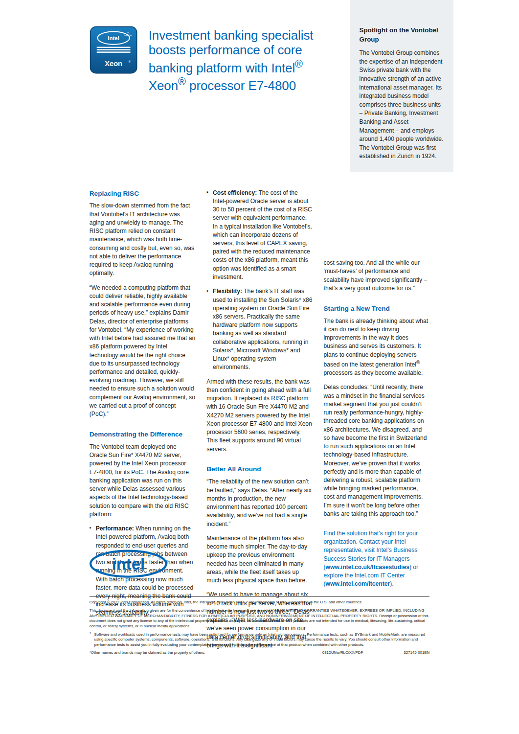intel inside ™ Xeon ®
Investment banking specialist boosts performance of core banking platform with Intel® Xeon® processor E7-4800
Spotlight on the Vontobel Group
The Vontobel Group combines the expertise of an independent Swiss private bank with the innovative strength of an active international asset manager. Its integrated business model comprises three business units – Private Banking, Investment Banking and Asset Management – and employs around 1,400 people worldwide. The Vontobel Group was first established in Zurich in 1924.
Replacing RISC
The slow-down stemmed from the fact that Vontobel’s IT architecture was aging and unwieldy to manage. The RISC platform relied on constant maintenance, which was both time-consuming and costly but, even so, was not able to deliver the performance required to keep Avaloq running optimally.
“We needed a computing platform that could deliver reliable, highly available and scalable performance even during periods of heavy use,” explains Damir Delas, director of enterprise platforms for Vontobel. “My experience of working with Intel before had assured me that an x86 platform powered by Intel technology would be the right choice due to its unsurpassed technology performance and detailed, quickly-evolving roadmap. However, we still needed to ensure such a solution would complement our Avaloq environment, so we carried out a proof of concept (PoC).”
Demonstrating the Difference
The Vontobel team deployed one Oracle Sun Fire* X4470 M2 server, powered by the Intel Xeon processor E7-4800, for its PoC. The Avaloq core banking application was run on this server while Delas assessed various aspects of the Intel technology-based solution to compare with the old RISC platform:
Performance: When running on the Intel-powered platform, Avaloq both responded to end-user queries and ran batch processing jobs between two and three times faster than when running in the RISC environment. With batch processing now much faster, more data could be processed every night, meaning the bank could increase its business volume with seamless scalability.
Cost efficiency: The cost of the Intel-powered Oracle server is about 30 to 50 percent of the cost of a RISC server with equivalent performance. In a typical installation like Vontobel’s, which can incorporate dozens of servers, this level of CAPEX saving, paired with the reduced maintenance costs of the x86 platform, meant this option was identified as a smart investment.
Flexibility: The bank’s IT staff was used to installing the Sun Solaris* x86 operating system on Oracle Sun Fire x86 servers. Practically the same hardware platform now supports banking as well as standard collaborative applications, running in Solaris*, Microsoft Windows* and Linux* operating system environments.
Armed with these results, the bank was then confident in going ahead with a full migration. It replaced its RISC platform with 16 Oracle Sun Fire X4470 M2 and X4270 M2 servers powered by the Intel Xeon processor E7-4800 and Intel Xeon processor 5600 series, respectively. This fleet supports around 90 virtual servers.
Better All Around
“The reliability of the new solution can’t be faulted,” says Delas. “After nearly six months in production, the new environment has reported 100 percent availability, and we’ve not had a single incident.”
Maintenance of the platform has also become much simpler. The day-to-day upkeep the previous environment needed has been eliminated in many areas, while the fleet itself takes up much less physical space than before.
“We used to have to manage about six to 10 rack units per server, whereas that number is now just two to three,” Delas explains. “With less hardware on site, we’ve seen power consumption in our data center drop significantly, and that brings with it a significant
cost saving too. And all the while our ‘must-haves’ of performance and scalability have improved significantly – that’s a very good outcome for us.”
Starting a New Trend
The bank is already thinking about what it can do next to keep driving improvements in the way it does business and serves its customers. It plans to continue deploying servers based on the latest generation Intel® processors as they become available.
Delas concludes: “Until recently, there was a mindset in the financial services market segment that you just couldn’t run really performance-hungry, highly-threaded core banking applications on x86 architectures. We disagreed, and so have become the first in Switzerland to run such applications on an Intel technology-based infrastructure. Moreover, we’ve proven that it works perfectly and is more than capable of delivering a robust, scalable platform while bringing marked performance, cost and management improvements. I’m sure it won’t be long before other banks are taking this approach too.”
Find the solution that’s right for your organization. Contact your Intel representative, visit Intel’s Business Success Stories for IT Managers (www.intel.co.uk/Itcasestudies) or explore the Intel.com IT Center (www.intel.com/itcenter).
intel ®
Copyright © 2012 Intel Corporation. All rights reserved. Intel, the Intel logo, Intel Xeon and E7 are trademarks of Intel Corporation in the U.S. and other countries.
This document and the information given are for the convenience of Intel’s customer base and are provided “AS IS” WITH NO WARRANTIES WHATSOEVER, EXPRESS OR IMPLIED, INCLUDING ANY IMPLIED WARRANTY OF MERCHANTABILITY, FITNESS FOR A PARTICULAR PURPOSE, AND NONINFRINGEMENT OF INTELLECTUAL PROPERTY RIGHTS. Receipt or possession of this document does not grant any license to any of the intellectual property described, displayed, or contained herein. Intel® products are not intended for use in medical, lifesaving, life-sustaining, critical control, or safety systems, or in nuclear facility applications.
Software and workloads used in performance tests may have been optimized for performance only on Intel microprocessors. Performance tests, such as SYSmark and MobileMark, are measured using specific computer systems, components, software, operations, and functions. Any change to any of those factors may cause the results to vary. You should consult other information and performance tests to assist you in fully evaluating your contemplated purchases, including the performance of that product when combined with other products.
*Other names and brands may be claimed as the property of others. 0312/JNw/RLC/XX/PDF 327145-001EN